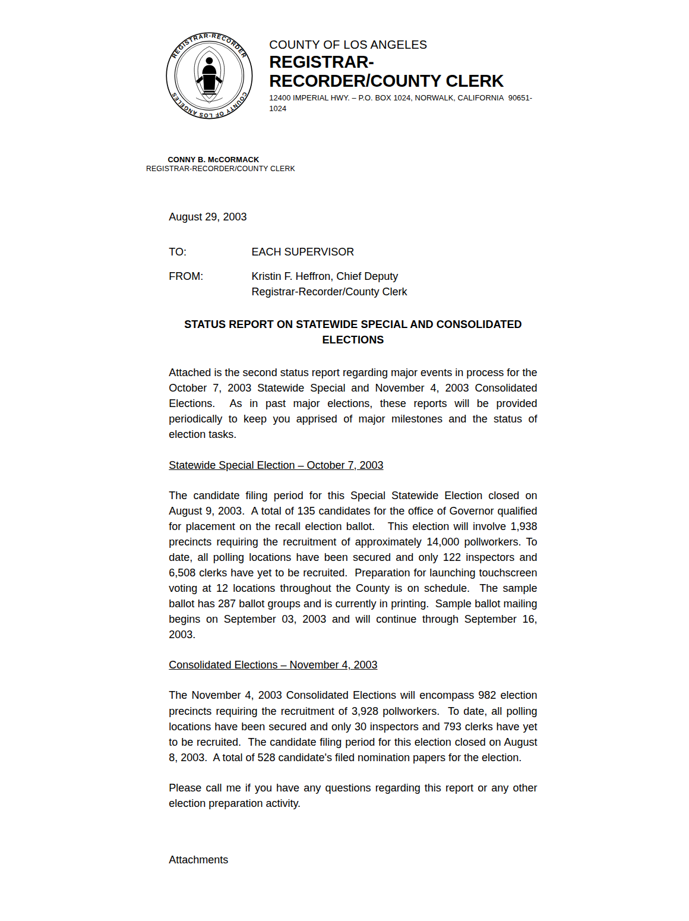REGISTRAR-RECORDER COUNTY OF LOS ANGELES
COUNTY OF LOS ANGELES
REGISTRAR-RECORDER/COUNTY CLERK
12400 IMPERIAL HWY. – P.O. BOX 1024, NORWALK, CALIFORNIA 90651-1024
CONNY B. McCORMACK
REGISTRAR-RECORDER/COUNTY CLERK
August 29, 2003
| TO: | EACH SUPERVISOR |
| FROM: | Kristin F. Heffron, Chief Deputy Registrar-Recorder/County Clerk |
STATUS REPORT ON STATEWIDE SPECIAL AND CONSOLIDATED ELECTIONS
Attached is the second status report regarding major events in process for the October 7, 2003 Statewide Special and November 4, 2003 Consolidated Elections. As in past major elections, these reports will be provided periodically to keep you apprised of major milestones and the status of election tasks.
Statewide Special Election – October 7, 2003
The candidate filing period for this Special Statewide Election closed on August 9, 2003. A total of 135 candidates for the office of Governor qualified for placement on the recall election ballot. This election will involve 1,938 precincts requiring the recruitment of approximately 14,000 pollworkers. To date, all polling locations have been secured and only 122 inspectors and 6,508 clerks have yet to be recruited. Preparation for launching touchscreen voting at 12 locations throughout the County is on schedule. The sample ballot has 287 ballot groups and is currently in printing. Sample ballot mailing begins on September 03, 2003 and will continue through September 16, 2003.
Consolidated Elections – November 4, 2003
The November 4, 2003 Consolidated Elections will encompass 982 election precincts requiring the recruitment of 3,928 pollworkers. To date, all polling locations have been secured and only 30 inspectors and 793 clerks have yet to be recruited. The candidate filing period for this election closed on August 8, 2003. A total of 528 candidate's filed nomination papers for the election.
Please call me if you have any questions regarding this report or any other election preparation activity.
Attachments